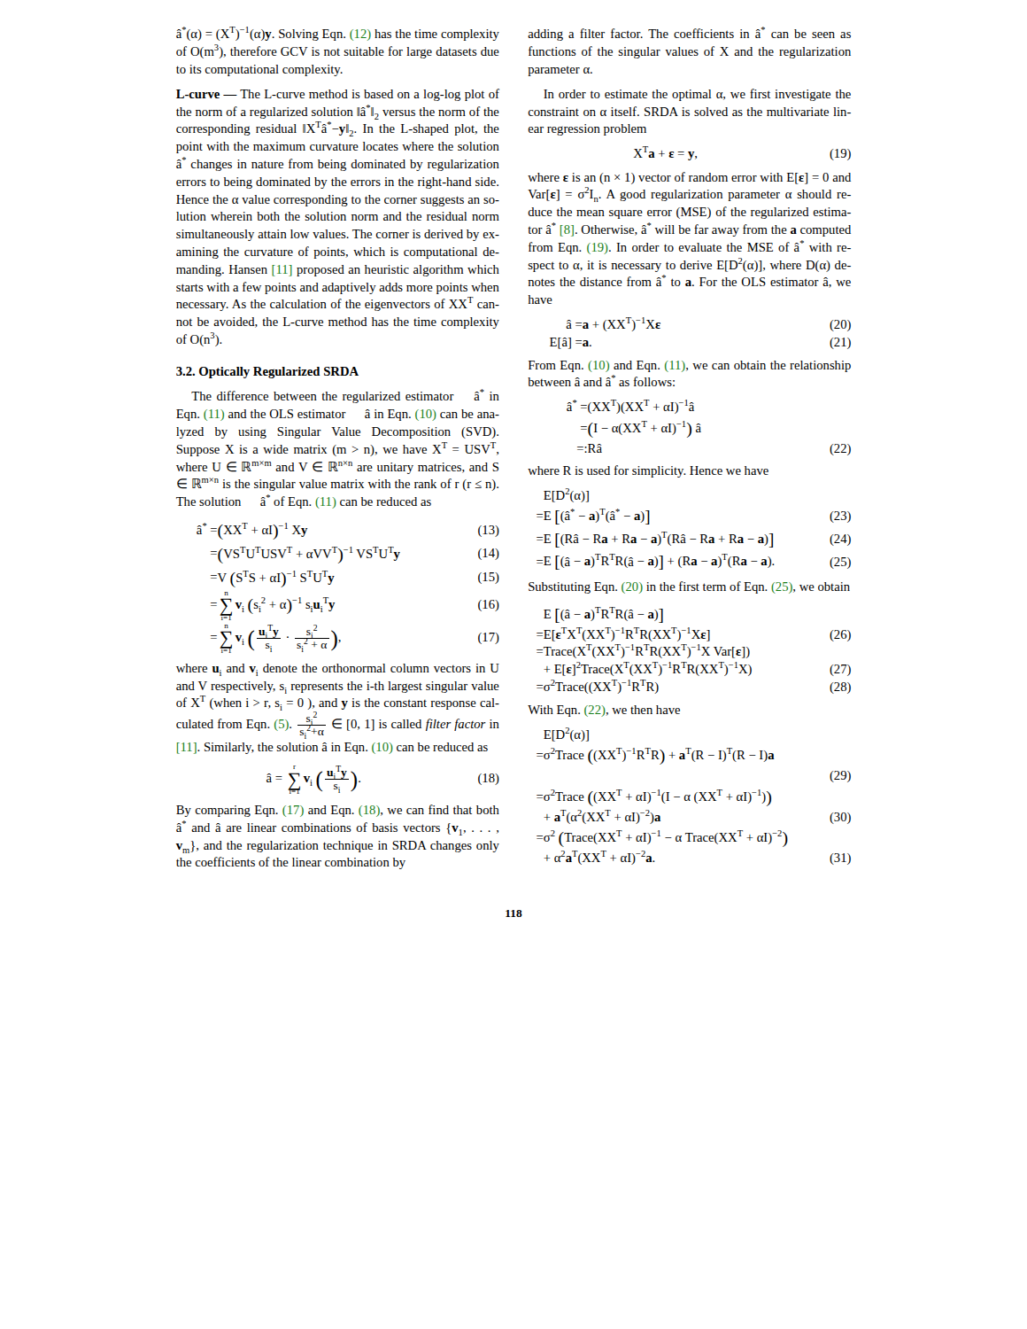â*(α) = (XT)−1(α)y. Solving Eqn. (12) has the time complexity of O(m3), therefore GCV is not suitable for large datasets due to its computational complexity.
L-curve — The L-curve method is based on a log-log plot of the norm of a regularized solution ‖â*‖2 versus the norm of the corresponding residual ‖XTâ*−y‖2. In the L-shaped plot, the point with the maximum curvature locates where the solution â* changes in nature from being dominated by regularization errors to being dominated by the errors in the right-hand side. Hence the α value corresponding to the corner suggests an solution wherein both the solution norm and the residual norm simultaneously attain low values. The corner is derived by examining the curvature of points, which is computational demanding. Hansen [11] proposed an heuristic algorithm which starts with a few points and adaptively adds more points when necessary. As the calculation of the eigenvectors of XXT cannot be avoided, the L-curve method has the time complexity of O(n3).
3.2. Optically Regularized SRDA
The difference between the regularized estimator â* in Eqn. (11) and the OLS estimator â in Eqn. (10) can be analyzed by using Singular Value Decomposition (SVD). Suppose X is a wide matrix (m > n), we have XT = USVT, where U ∈ ℝm×m and V ∈ ℝn×n are unitary matrices, and S ∈ ℝm×n is the singular value matrix with the rank of r (r ≤ n). The solution â* of Eqn. (11) can be reduced as
â* =
(XXT + αI)−1 Xy
(13)
=
(VSTUTUSVT + αVVT)−1 VSTUTy
(14)
=
V (STS + αI)−1 STUTy
(15)
=
n∑i=1 vi (si2 + α)−1 siuiTy
(16)
=
n∑i=1 vi (uiTy si · si2 si2 + α),
(17)
where ui and vi denote the orthonormal column vectors in U and V respectively, si represents the i-th largest singular value of XT (when i > r, si = 0 ), and y is the constant response calculated from Eqn. (5). si2 si2+α ∈ [0, 1] is called filter factor in [11]. Similarly, the solution â in Eqn. (10) can be reduced as
â = r∑i=1 vi (uiTy si).
(18)
By comparing Eqn. (17) and Eqn. (18), we can find that both â* and â are linear combinations of basis vectors {v1, . . . , vm}, and the regularization technique in SRDA changes only the coefficients of the linear combination by
adding a filter factor. The coefficients in â* can be seen as functions of the singular values of X and the regularization parameter α.
In order to estimate the optimal α, we first investigate the constraint on α itself. SRDA is solved as the multivariate linear regression problem
XTa + ε = y,
(19)
where ε is an (n × 1) vector of random error with E[ε] = 0 and Var[ε] = σ2In. A good regularization parameter α should reduce the mean square error (MSE) of the regularized estimator â* [8]. Otherwise, â* will be far away from the a computed from Eqn. (19). In order to evaluate the MSE of â* with respect to α, it is necessary to derive E[D2(α)], where D(α) denotes the distance from â* to a. For the OLS estimator â, we have
â =
a + (XXT)−1Xε
(20)
E[â] =
a.
(21)
From Eqn. (10) and Eqn. (11), we can obtain the relationship between â and â* as follows:
â* =
(XXT)(XXT + αI)−1â
=
(I − α(XXT + αI)−1) â
=:
Râ
(22)
where R is used for simplicity. Hence we have
E[D2(α)]
=
E [(â* − a)T(â* − a)]
(23)
=
E [(Râ − Ra + Ra − a)T(Râ − Ra + Ra − a)]
(24)
=
E [(â − a)TRTR(â − a)] + (Ra − a)T(Ra − a).
(25)
Substituting Eqn. (20) in the first term of Eqn. (25), we obtain
E [(â − a)TRTR(â − a)]
=
E[εTXT(XXT)−1RTR(XXT)−1Xε]
(26)
=
Trace(XT(XXT)−1RTR(XXT)−1X Var[ε])
+ E[ε]2Trace(XT(XXT)−1RTR(XXT)−1X)
(27)
=
σ2Trace((XXT)−1RTR)
(28)
With Eqn. (22), we then have
E[D2(α)]
=
σ2Trace ((XXT)−1RTR) + aT(R − I)T(R − I)a
(29)
=
σ2Trace ((XXT + αI)−1(I − α (XXT + αI)−1))
+ aT(α2(XXT + αI)−2)a
(30)
=
σ2 (Trace(XXT + αI)−1 − α Trace(XXT + αI)−2)
+ α2aT(XXT + αI)−2a.
(31)
118